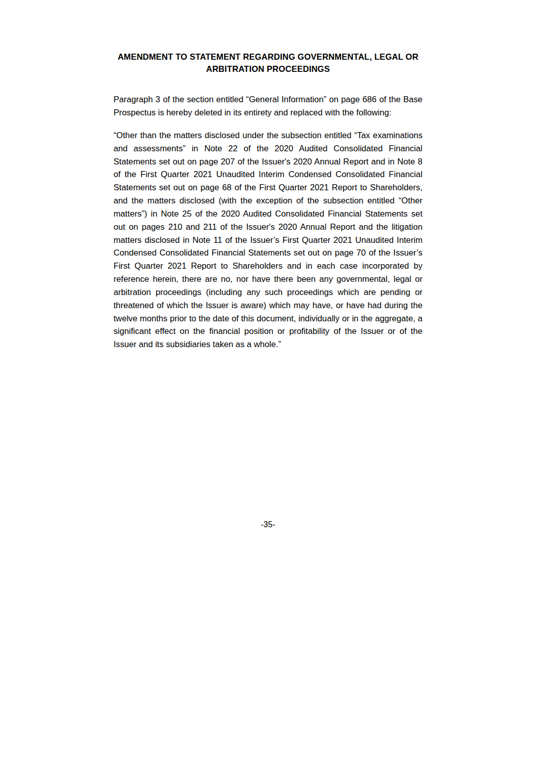Amendment to Statement Regarding Governmental, Legal or Arbitration Proceedings
Paragraph 3 of the section entitled “General Information” on page 686 of the Base Prospectus is hereby deleted in its entirety and replaced with the following:
“Other than the matters disclosed under the subsection entitled “Tax examinations and assessments” in Note 22 of the 2020 Audited Consolidated Financial Statements set out on page 207 of the Issuer's 2020 Annual Report and in Note 8 of the First Quarter 2021 Unaudited Interim Condensed Consolidated Financial Statements set out on page 68 of the First Quarter 2021 Report to Shareholders, and the matters disclosed (with the exception of the subsection entitled “Other matters”) in Note 25 of the 2020 Audited Consolidated Financial Statements set out on pages 210 and 211 of the Issuer's 2020 Annual Report and the litigation matters disclosed in Note 11 of the Issuer’s First Quarter 2021 Unaudited Interim Condensed Consolidated Financial Statements set out on page 70 of the Issuer’s First Quarter 2021 Report to Shareholders and in each case incorporated by reference herein, there are no, nor have there been any governmental, legal or arbitration proceedings (including any such proceedings which are pending or threatened of which the Issuer is aware) which may have, or have had during the twelve months prior to the date of this document, individually or in the aggregate, a significant effect on the financial position or profitability of the Issuer or of the Issuer and its subsidiaries taken as a whole.”
-35-